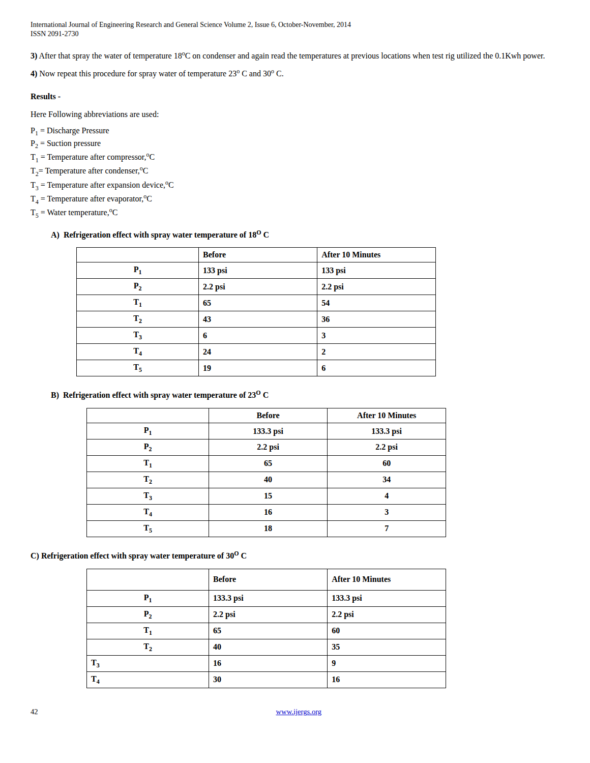International Journal of Engineering Research and General Science Volume 2, Issue 6, October-November, 2014
ISSN 2091-2730
3) After that spray the water of temperature 18oC on condenser and again read the temperatures at previous locations when test rig utilized the 0.1Kwh power.
4) Now repeat this procedure for spray water of temperature 23o C and 30o C.
Results -
Here Following abbreviations are used:
P1 = Discharge Pressure
P2 = Suction pressure
T1 = Temperature after compressor,oC
T2= Temperature after condenser,oC
T3 = Temperature after expansion device,oC
T4 = Temperature after evaporator,oC
T5 = Water temperature,oC
A) Refrigeration effect with spray water temperature of 18O C
| | Before | After 10 Minutes |
| P 1 | 133 psi | 133 psi |
| P 2 | 2.2 psi | 2.2 psi |
| T 1 | 65 | 54 |
| T 2 | 43 | 36 |
| T 3 | 6 | 3 |
| T 4 | 24 | 2 |
| T 5 | 19 | 6 |
B) Refrigeration effect with spray water temperature of 23O C
| | Before | After 10 Minutes |
| P 1 | 133.3 psi | 133.3 psi |
| P 2 | 2.2 psi | 2.2 psi |
| T 1 | 65 | 60 |
| T 2 | 40 | 34 |
| T 3 | 15 | 4 |
| T 4 | 16 | 3 |
| T 5 | 18 | 7 |
C) Refrigeration effect with spray water temperature of 30O C
| | Before | After 10 Minutes |
| P 1 | 133.3 psi | 133.3 psi |
| P 2 | 2.2 psi | 2.2 psi |
| T 1 | 65 | 60 |
| T 2 | 40 | 35 |
| T 3 | 16 | 9 |
| T 4 | 30 | 16 |
42
www.ijergs.org